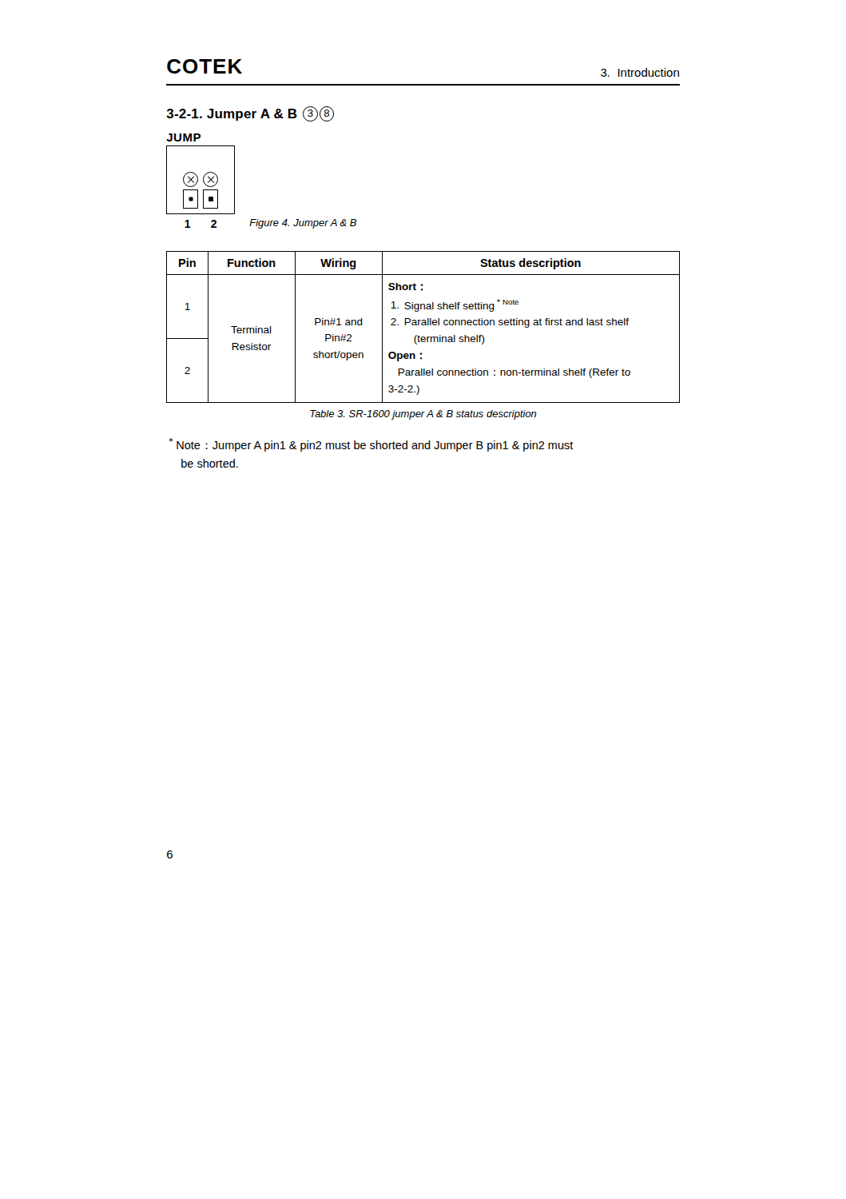COTEK
3. Introduction
3-2-1. Jumper A & B 38
JUMP
12
Figure 4. Jumper A & B
| Pin | Function | Wiring | Status description |
| --- | --- | --- | --- |
| 1 | Terminal Resistor | Pin#1 and Pin#2 short/open | Short： Signal shelf setting ＊Note Parallel connection setting at first and last shelf (terminal shelf) Open： Parallel connection：non-terminal shelf (Refer to 3-2-2.) |
| 2 |
Table 3. SR-1600 jumper A & B status description
＊Note：Jumper A pin1 & pin2 must be shorted and Jumper B pin1 & pin2 must be shorted.
6